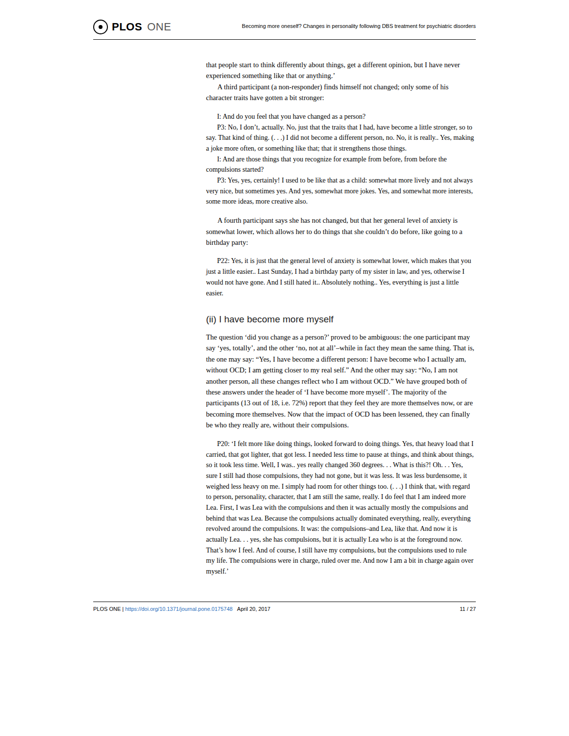PLOS ONE
Becoming more oneself? Changes in personality following DBS treatment for psychiatric disorders
that people start to think differently about things, get a different opinion, but I have never experienced something like that or anything.’
A third participant (a non-responder) finds himself not changed; only some of his character traits have gotten a bit stronger:
I: And do you feel that you have changed as a person?
P3: No, I don’t, actually. No, just that the traits that I had, have become a little stronger, so to say. That kind of thing. (. . .) I did not become a different person, no. No, it is really.. Yes, making a joke more often, or something like that; that it strengthens those things.
I: And are those things that you recognize for example from before, from before the compulsions started?
P3: Yes, yes, certainly! I used to be like that as a child: somewhat more lively and not always very nice, but sometimes yes. And yes, somewhat more jokes. Yes, and somewhat more interests, some more ideas, more creative also.
A fourth participant says she has not changed, but that her general level of anxiety is somewhat lower, which allows her to do things that she couldn’t do before, like going to a birthday party:
P22: Yes, it is just that the general level of anxiety is somewhat lower, which makes that you just a little easier.. Last Sunday, I had a birthday party of my sister in law, and yes, otherwise I would not have gone. And I still hated it.. Absolutely nothing.. Yes, everything is just a little easier.
(ii) I have become more myself
The question ‘did you change as a person?’ proved to be ambiguous: the one participant may say ‘yes, totally’, and the other ‘no, not at all’–while in fact they mean the same thing. That is, the one may say: “Yes, I have become a different person: I have become who I actually am, without OCD; I am getting closer to my real self.” And the other may say: “No, I am not another person, all these changes reflect who I am without OCD.” We have grouped both of these answers under the header of ‘I have become more myself’. The majority of the participants (13 out of 18, i.e. 72%) report that they feel they are more themselves now, or are becoming more themselves. Now that the impact of OCD has been lessened, they can finally be who they really are, without their compulsions.
P20: ‘I felt more like doing things, looked forward to doing things. Yes, that heavy load that I carried, that got lighter, that got less. I needed less time to pause at things, and think about things, so it took less time. Well, I was.. yes really changed 360 degrees. . . What is this?! Oh. . . Yes, sure I still had those compulsions, they had not gone, but it was less. It was less burdensome, it weighed less heavy on me. I simply had room for other things too. (. . .) I think that, with regard to person, personality, character, that I am still the same, really. I do feel that I am indeed more Lea. First, I was Lea with the compulsions and then it was actually mostly the compulsions and behind that was Lea. Because the compulsions actually dominated everything, really, everything revolved around the compulsions. It was: the compulsions–and Lea, like that. And now it is actually Lea. . . yes, she has compulsions, but it is actually Lea who is at the foreground now. That’s how I feel. And of course, I still have my compulsions, but the compulsions used to rule my life. The compulsions were in charge, ruled over me. And now I am a bit in charge again over myself.’
PLOS ONE | https://doi.org/10.1371/journal.pone.0175748 April 20, 2017
11 / 27